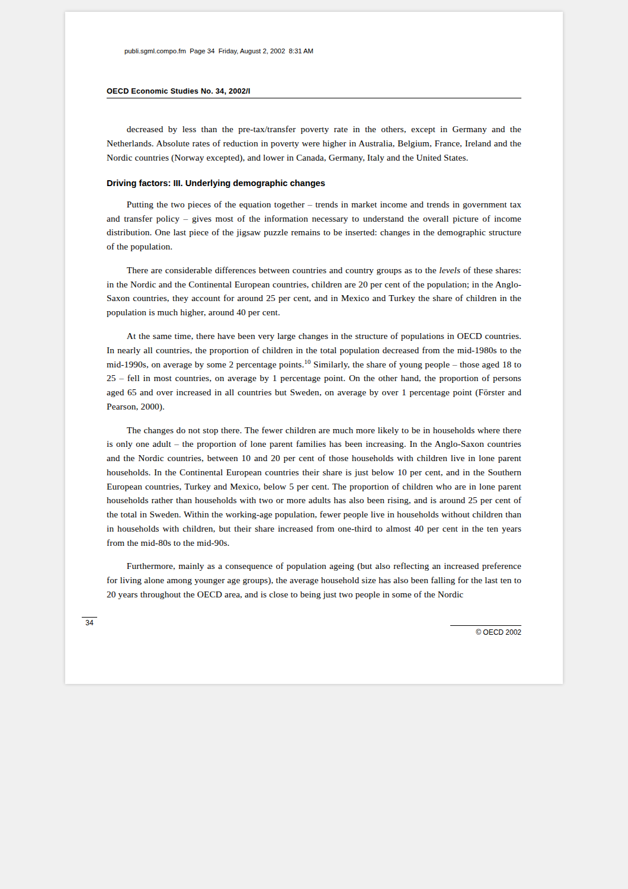publi.sgml.compo.fm Page 34 Friday, August 2, 2002 8:31 AM
OECD Economic Studies No. 34, 2002/I
decreased by less than the pre-tax/transfer poverty rate in the others, except in Germany and the Netherlands. Absolute rates of reduction in poverty were higher in Australia, Belgium, France, Ireland and the Nordic countries (Norway excepted), and lower in Canada, Germany, Italy and the United States.
Driving factors: III. Underlying demographic changes
Putting the two pieces of the equation together – trends in market income and trends in government tax and transfer policy – gives most of the information necessary to understand the overall picture of income distribution. One last piece of the jigsaw puzzle remains to be inserted: changes in the demographic structure of the population.
There are considerable differences between countries and country groups as to the levels of these shares: in the Nordic and the Continental European countries, children are 20 per cent of the population; in the Anglo-Saxon countries, they account for around 25 per cent, and in Mexico and Turkey the share of children in the population is much higher, around 40 per cent.
At the same time, there have been very large changes in the structure of populations in OECD countries. In nearly all countries, the proportion of children in the total population decreased from the mid-1980s to the mid-1990s, on average by some 2 percentage points.10 Similarly, the share of young people – those aged 18 to 25 – fell in most countries, on average by 1 percentage point. On the other hand, the proportion of persons aged 65 and over increased in all countries but Sweden, on average by over 1 percentage point (Förster and Pearson, 2000).
The changes do not stop there. The fewer children are much more likely to be in households where there is only one adult – the proportion of lone parent families has been increasing. In the Anglo-Saxon countries and the Nordic countries, between 10 and 20 per cent of those households with children live in lone parent households. In the Continental European countries their share is just below 10 per cent, and in the Southern European countries, Turkey and Mexico, below 5 per cent. The proportion of children who are in lone parent households rather than households with two or more adults has also been rising, and is around 25 per cent of the total in Sweden. Within the working-age population, fewer people live in households without children than in households with children, but their share increased from one-third to almost 40 per cent in the ten years from the mid-80s to the mid-90s.
Furthermore, mainly as a consequence of population ageing (but also reflecting an increased preference for living alone among younger age groups), the average household size has also been falling for the last ten to 20 years throughout the OECD area, and is close to being just two people in some of the Nordic
34
© OECD 2002